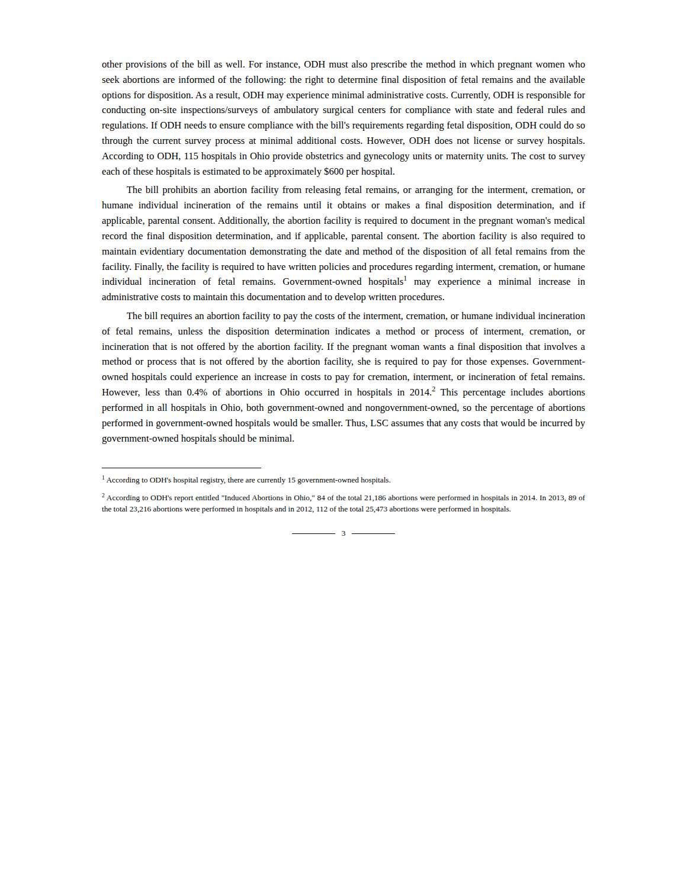other provisions of the bill as well. For instance, ODH must also prescribe the method in which pregnant women who seek abortions are informed of the following: the right to determine final disposition of fetal remains and the available options for disposition. As a result, ODH may experience minimal administrative costs. Currently, ODH is responsible for conducting on-site inspections/surveys of ambulatory surgical centers for compliance with state and federal rules and regulations. If ODH needs to ensure compliance with the bill's requirements regarding fetal disposition, ODH could do so through the current survey process at minimal additional costs. However, ODH does not license or survey hospitals. According to ODH, 115 hospitals in Ohio provide obstetrics and gynecology units or maternity units. The cost to survey each of these hospitals is estimated to be approximately $600 per hospital.
The bill prohibits an abortion facility from releasing fetal remains, or arranging for the interment, cremation, or humane individual incineration of the remains until it obtains or makes a final disposition determination, and if applicable, parental consent. Additionally, the abortion facility is required to document in the pregnant woman's medical record the final disposition determination, and if applicable, parental consent. The abortion facility is also required to maintain evidentiary documentation demonstrating the date and method of the disposition of all fetal remains from the facility. Finally, the facility is required to have written policies and procedures regarding interment, cremation, or humane individual incineration of fetal remains. Government-owned hospitals1 may experience a minimal increase in administrative costs to maintain this documentation and to develop written procedures.
The bill requires an abortion facility to pay the costs of the interment, cremation, or humane individual incineration of fetal remains, unless the disposition determination indicates a method or process of interment, cremation, or incineration that is not offered by the abortion facility. If the pregnant woman wants a final disposition that involves a method or process that is not offered by the abortion facility, she is required to pay for those expenses. Government-owned hospitals could experience an increase in costs to pay for cremation, interment, or incineration of fetal remains. However, less than 0.4% of abortions in Ohio occurred in hospitals in 2014.2 This percentage includes abortions performed in all hospitals in Ohio, both government-owned and nongovernment-owned, so the percentage of abortions performed in government-owned hospitals would be smaller. Thus, LSC assumes that any costs that would be incurred by government-owned hospitals should be minimal.
1 According to ODH's hospital registry, there are currently 15 government-owned hospitals.
2 According to ODH's report entitled "Induced Abortions in Ohio," 84 of the total 21,186 abortions were performed in hospitals in 2014. In 2013, 89 of the total 23,216 abortions were performed in hospitals and in 2012, 112 of the total 25,473 abortions were performed in hospitals.
3